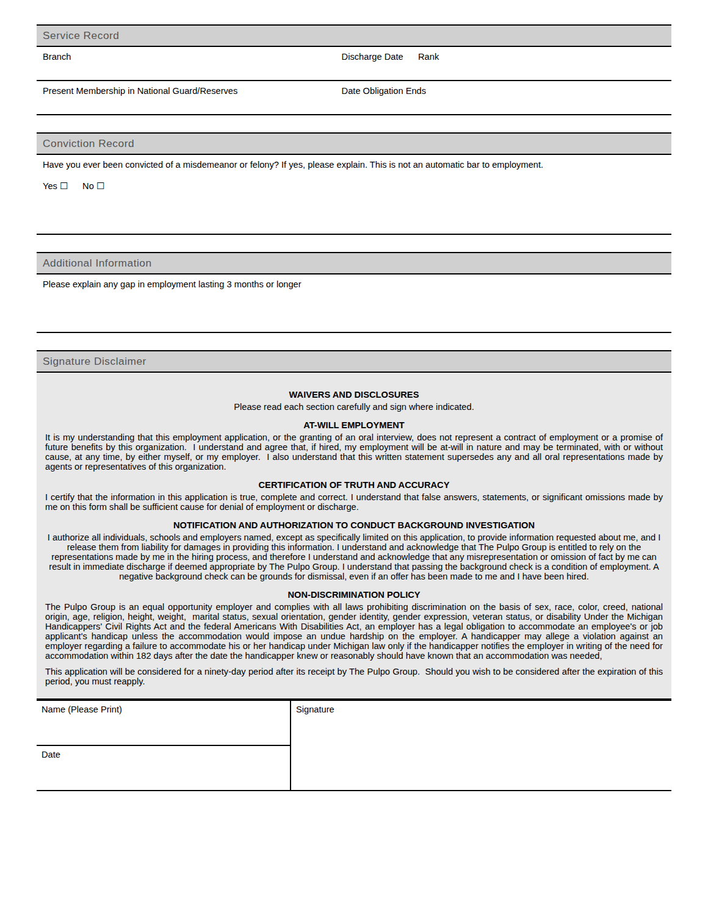Service Record
Branch
Discharge Date Rank
Present Membership in National Guard/Reserves
Date Obligation Ends
Conviction Record
Have you ever been convicted of a misdemeanor or felony? If yes, please explain. This is not an automatic bar to employment.
Yes ☐ No ☐
Additional Information
Please explain any gap in employment lasting 3 months or longer
Signature Disclaimer
Waivers and Disclosures
Please read each section carefully and sign where indicated.
At-Will Employment
It is my understanding that this employment application, or the granting of an oral interview, does not represent a contract of employment or a promise of future benefits by this organization. I understand and agree that, if hired, my employment will be at-will in nature and may be terminated, with or without cause, at any time, by either myself, or my employer. I also understand that this written statement supersedes any and all oral representations made by agents or representatives of this organization.
Certification of Truth and Accuracy
I certify that the information in this application is true, complete and correct. I understand that false answers, statements, or significant omissions made by me on this form shall be sufficient cause for denial of employment or discharge.
Notification and Authorization to Conduct Background Investigation
I authorize all individuals, schools and employers named, except as specifically limited on this application, to provide information requested about me, and I release them from liability for damages in providing this information. I understand and acknowledge that The Pulpo Group is entitled to rely on the representations made by me in the hiring process, and therefore I understand and acknowledge that any misrepresentation or omission of fact by me can result in immediate discharge if deemed appropriate by The Pulpo Group. I understand that passing the background check is a condition of employment. A negative background check can be grounds for dismissal, even if an offer has been made to me and I have been hired.
Non-Discrimination Policy
The Pulpo Group is an equal opportunity employer and complies with all laws prohibiting discrimination on the basis of sex, race, color, creed, national origin, age, religion, height, weight, marital status, sexual orientation, gender identity, gender expression, veteran status, or disability Under the Michigan Handicappers' Civil Rights Act and the federal Americans With Disabilities Act, an employer has a legal obligation to accommodate an employee's or job applicant's handicap unless the accommodation would impose an undue hardship on the employer. A handicapper may allege a violation against an employer regarding a failure to accommodate his or her handicap under Michigan law only if the handicapper notifies the employer in writing of the need for accommodation within 182 days after the date the handicapper knew or reasonably should have known that an accommodation was needed,
This application will be considered for a ninety-day period after its receipt by The Pulpo Group. Should you wish to be considered after the expiration of this period, you must reapply.
| Name (Please Print) | Signature |
| Date |